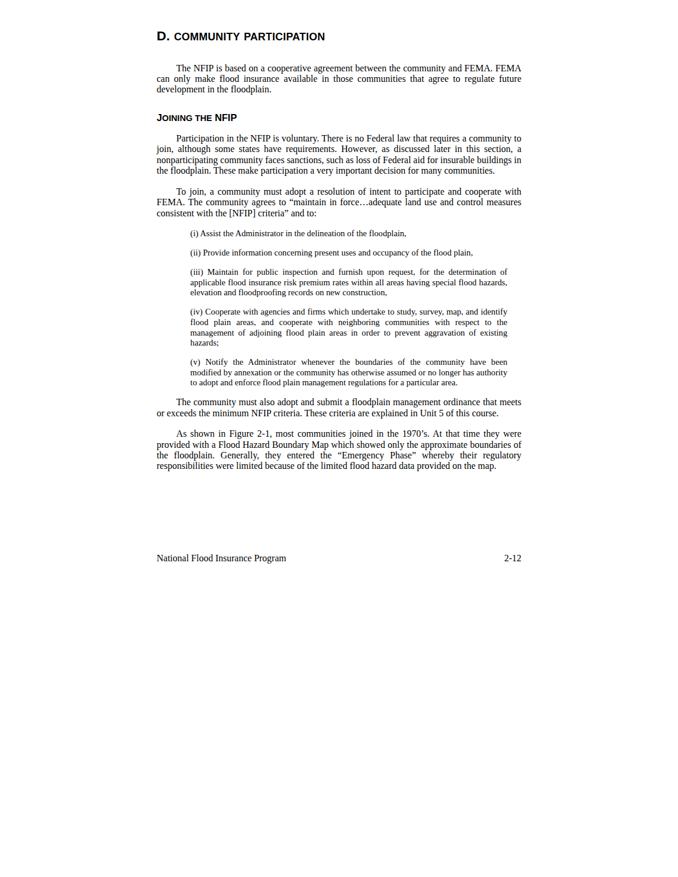D. COMMUNITY PARTICIPATION
The NFIP is based on a cooperative agreement between the community and FEMA. FEMA can only make flood insurance available in those communities that agree to regulate future development in the floodplain.
JOINING THE NFIP
Participation in the NFIP is voluntary. There is no Federal law that requires a community to join, although some states have requirements. However, as discussed later in this section, a nonparticipating community faces sanctions, such as loss of Federal aid for insurable buildings in the floodplain. These make participation a very important decision for many communities.
To join, a community must adopt a resolution of intent to participate and cooperate with FEMA. The community agrees to “maintain in force…adequate land use and control measures consistent with the [NFIP] criteria” and to:
(i) Assist the Administrator in the delineation of the floodplain,
(ii) Provide information concerning present uses and occupancy of the flood plain,
(iii) Maintain for public inspection and furnish upon request, for the determination of applicable flood insurance risk premium rates within all areas having special flood hazards, elevation and floodproofing records on new construction,
(iv) Cooperate with agencies and firms which undertake to study, survey, map, and identify flood plain areas, and cooperate with neighboring communities with respect to the management of adjoining flood plain areas in order to prevent aggravation of existing hazards;
(v) Notify the Administrator whenever the boundaries of the community have been modified by annexation or the community has otherwise assumed or no longer has authority to adopt and enforce flood plain management regulations for a particular area.
The community must also adopt and submit a floodplain management ordinance that meets or exceeds the minimum NFIP criteria. These criteria are explained in Unit 5 of this course.
As shown in Figure 2-1, most communities joined in the 1970’s. At that time they were provided with a Flood Hazard Boundary Map which showed only the approximate boundaries of the floodplain. Generally, they entered the “Emergency Phase” whereby their regulatory responsibilities were limited because of the limited flood hazard data provided on the map.
National Flood Insurance Program 2-12